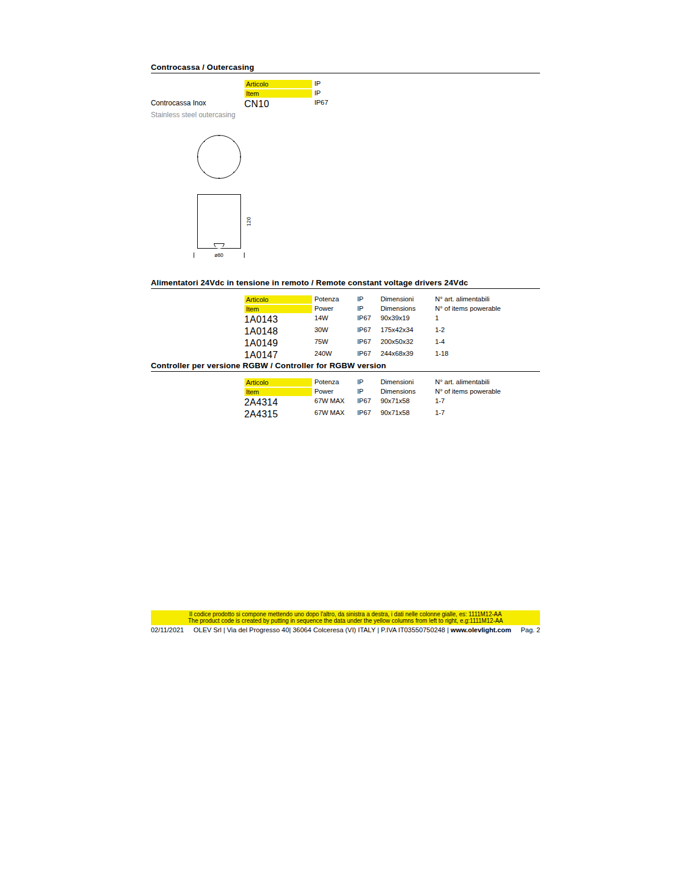Controcassa / Outercasing
| | Articolo | IP | |
| | Item | IP | |
| Controcassa Inox | CN10 | IP67 | |
| Stainless steel outercasing | | | |
120
ø80
Alimentatori 24Vdc in tensione in remoto / Remote constant voltage drivers 24Vdc
| | Articolo | Potenza | IP | Dimensioni | N° art. alimentabili |
| | Item | Power | IP | Dimensions | N° of items powerable |
| | 1A0143 | 14W | IP67 | 90x39x19 | 1 |
| | 1A0148 | 30W | IP67 | 175x42x34 | 1-2 |
| | 1A0149 | 75W | IP67 | 200x50x32 | 1-4 |
| | 1A0147 | 240W | IP67 | 244x68x39 | 1-18 |
Controller per versione RGBW / Controller for RGBW version
| | Articolo | Potenza | IP | Dimensioni | N° art. alimentabili |
| | Item | Power | IP | Dimensions | N° of items powerable |
| | 2A4314 | 67W MAX | IP67 | 90x71x58 | 1-7 |
| | 2A4315 | 67W MAX | IP67 | 90x71x58 | 1-7 |
Il codice prodotto si compone mettendo uno dopo l'altro, da sinistra a destra, i dati nelle colonne gialle, es: 1111M12-AA
The product code is created by putting in sequence the data under the yellow columns from left to right, e.g:1111M12-AA
02/11/2021
OLEV Srl | Via del Progresso 40| 36064 Colceresa (VI) ITALY | P.IVA IT03550750248 | www.olevlight.com
Pag. 2